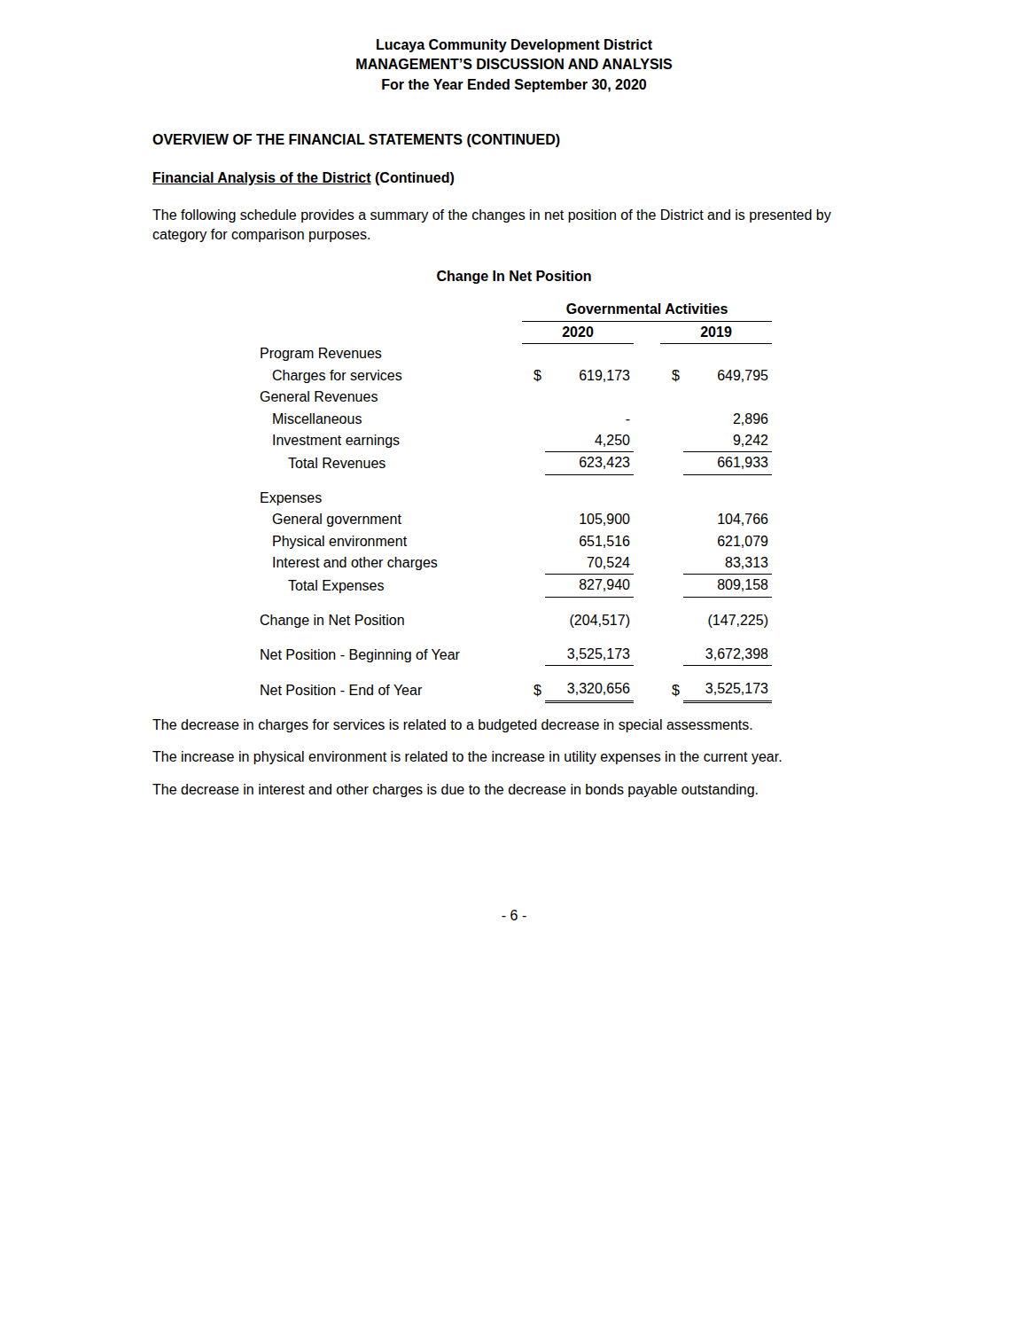Lucaya Community Development District
MANAGEMENT’S DISCUSSION AND ANALYSIS
For the Year Ended September 30, 2020
OVERVIEW OF THE FINANCIAL STATEMENTS (CONTINUED)
Financial Analysis of the District
(Continued)
The following schedule provides a summary of the changes in net position of the District and is presented by category for comparison purposes.
Change In Net Position
| | Governmental Activities |
| | 2020 | | 2019 |
| Program Revenues | | | | | |
| Charges for services | $ | 619,173 | | $ | 649,795 |
| General Revenues | | | | | |
| Miscellaneous | | - | | | 2,896 |
| Investment earnings | | 4,250 | | | 9,242 |
| Total Revenues | | 623,423 | | | 661,933 |
| Expenses | | | | | |
| General government | | 105,900 | | | 104,766 |
| Physical environment | | 651,516 | | | 621,079 |
| Interest and other charges | | 70,524 | | | 83,313 |
| Total Expenses | | 827,940 | | | 809,158 |
| Change in Net Position | | (204,517) | | | (147,225) |
| Net Position - Beginning of Year | | 3,525,173 | | | 3,672,398 |
| Net Position - End of Year | $ | 3,320,656 | | $ | 3,525,173 |
The decrease in charges for services is related to a budgeted decrease in special assessments.
The increase in physical environment is related to the increase in utility expenses in the current year.
The decrease in interest and other charges is due to the decrease in bonds payable outstanding.
- 6 -